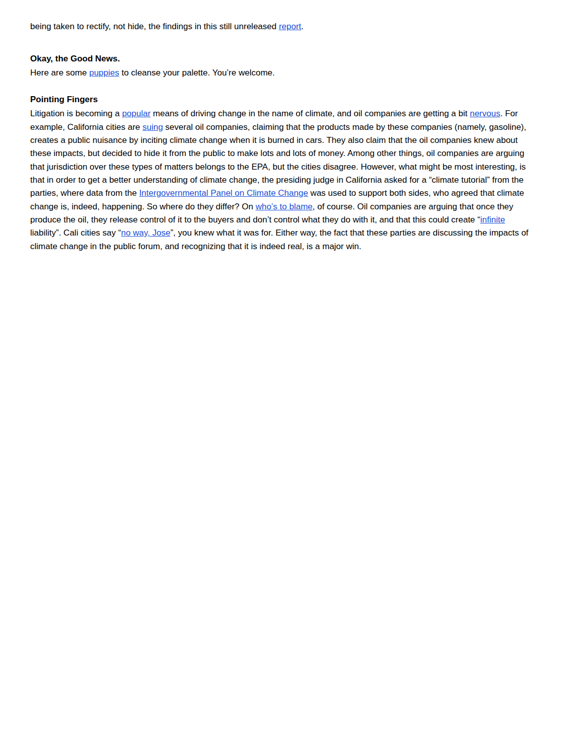being taken to rectify, not hide, the findings in this still unreleased report.
Okay, the Good News.
Here are some puppies to cleanse your palette. You’re welcome.
Pointing Fingers
Litigation is becoming a popular means of driving change in the name of climate, and oil companies are getting a bit nervous. For example, California cities are suing several oil companies, claiming that the products made by these companies (namely, gasoline), creates a public nuisance by inciting climate change when it is burned in cars. They also claim that the oil companies knew about these impacts, but decided to hide it from the public to make lots and lots of money. Among other things, oil companies are arguing that jurisdiction over these types of matters belongs to the EPA, but the cities disagree. However, what might be most interesting, is that in order to get a better understanding of climate change, the presiding judge in California asked for a “climate tutorial” from the parties, where data from the Intergovernmental Panel on Climate Change was used to support both sides, who agreed that climate change is, indeed, happening. So where do they differ? On who’s to blame, of course. Oil companies are arguing that once they produce the oil, they release control of it to the buyers and don’t control what they do with it, and that this could create “infinite liability”. Cali cities say “no way, Jose”, you knew what it was for. Either way, the fact that these parties are discussing the impacts of climate change in the public forum, and recognizing that it is indeed real, is a major win.